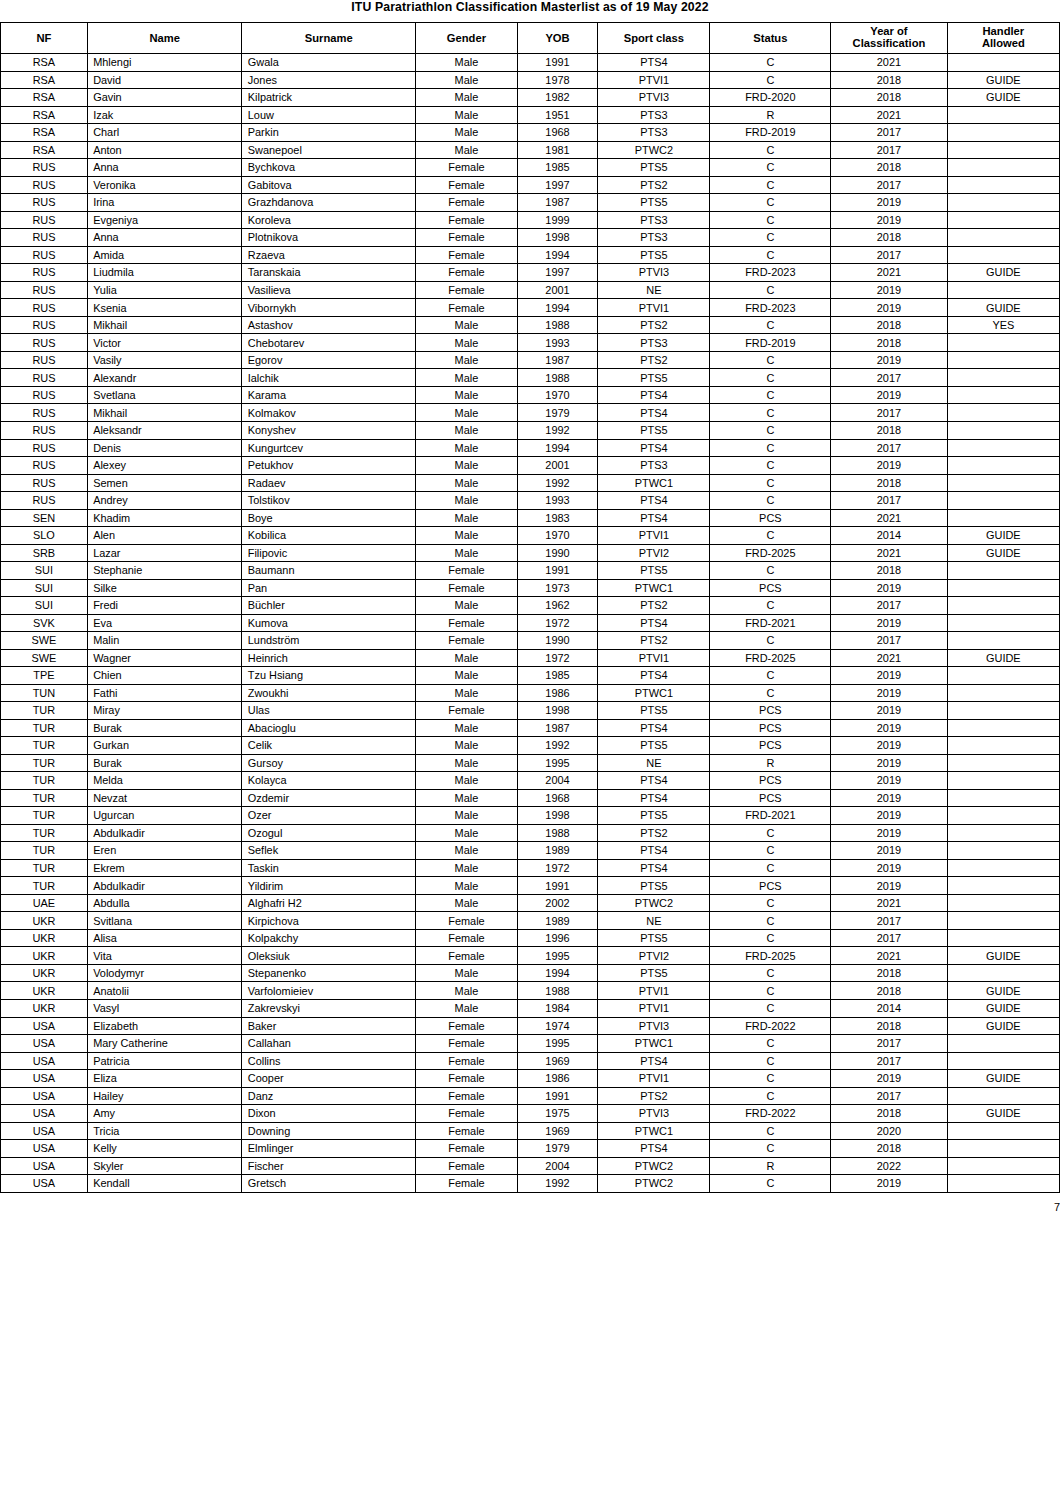ITU Paratriathlon Classification Masterlist as of 19 May 2022
| NF | Name | Surname | Gender | YOB | Sport class | Status | Year of Classification | Handler Allowed |
| --- | --- | --- | --- | --- | --- | --- | --- | --- |
| RSA | Mhlengi | Gwala | Male | 1991 | PTS4 | C | 2021 | |
| RSA | David | Jones | Male | 1978 | PTVI1 | C | 2018 | GUIDE |
| RSA | Gavin | Kilpatrick | Male | 1982 | PTVI3 | FRD-2020 | 2018 | GUIDE |
| RSA | Izak | Louw | Male | 1951 | PTS3 | R | 2021 | |
| RSA | Charl | Parkin | Male | 1968 | PTS3 | FRD-2019 | 2017 | |
| RSA | Anton | Swanepoel | Male | 1981 | PTWC2 | C | 2017 | |
| RUS | Anna | Bychkova | Female | 1985 | PTS5 | C | 2018 | |
| RUS | Veronika | Gabitova | Female | 1997 | PTS2 | C | 2017 | |
| RUS | Irina | Grazhdanova | Female | 1987 | PTS5 | C | 2019 | |
| RUS | Evgeniya | Koroleva | Female | 1999 | PTS3 | C | 2019 | |
| RUS | Anna | Plotnikova | Female | 1998 | PTS3 | C | 2018 | |
| RUS | Amida | Rzaeva | Female | 1994 | PTS5 | C | 2017 | |
| RUS | Liudmila | Taranskaia | Female | 1997 | PTVI3 | FRD-2023 | 2021 | GUIDE |
| RUS | Yulia | Vasilieva | Female | 2001 | NE | C | 2019 | |
| RUS | Ksenia | Vibornykh | Female | 1994 | PTVI1 | FRD-2023 | 2019 | GUIDE |
| RUS | Mikhail | Astashov | Male | 1988 | PTS2 | C | 2018 | YES |
| RUS | Victor | Chebotarev | Male | 1993 | PTS3 | FRD-2019 | 2018 | |
| RUS | Vasily | Egorov | Male | 1987 | PTS2 | C | 2019 | |
| RUS | Alexandr | Ialchik | Male | 1988 | PTS5 | C | 2017 | |
| RUS | Svetlana | Karama | Male | 1970 | PTS4 | C | 2019 | |
| RUS | Mikhail | Kolmakov | Male | 1979 | PTS4 | C | 2017 | |
| RUS | Aleksandr | Konyshev | Male | 1992 | PTS5 | C | 2018 | |
| RUS | Denis | Kungurtcev | Male | 1994 | PTS4 | C | 2017 | |
| RUS | Alexey | Petukhov | Male | 2001 | PTS3 | C | 2019 | |
| RUS | Semen | Radaev | Male | 1992 | PTWC1 | C | 2018 | |
| RUS | Andrey | Tolstikov | Male | 1993 | PTS4 | C | 2017 | |
| SEN | Khadim | Boye | Male | 1983 | PTS4 | PCS | 2021 | |
| SLO | Alen | Kobilica | Male | 1970 | PTVI1 | C | 2014 | GUIDE |
| SRB | Lazar | Filipovic | Male | 1990 | PTVI2 | FRD-2025 | 2021 | GUIDE |
| SUI | Stephanie | Baumann | Female | 1991 | PTS5 | C | 2018 | |
| SUI | Silke | Pan | Female | 1973 | PTWC1 | PCS | 2019 | |
| SUI | Fredi | Büchler | Male | 1962 | PTS2 | C | 2017 | |
| SVK | Eva | Kumova | Female | 1972 | PTS4 | FRD-2021 | 2019 | |
| SWE | Malin | Lundström | Female | 1990 | PTS2 | C | 2017 | |
| SWE | Wagner | Heinrich | Male | 1972 | PTVI1 | FRD-2025 | 2021 | GUIDE |
| TPE | Chien | Tzu Hsiang | Male | 1985 | PTS4 | C | 2019 | |
| TUN | Fathi | Zwoukhi | Male | 1986 | PTWC1 | C | 2019 | |
| TUR | Miray | Ulas | Female | 1998 | PTS5 | PCS | 2019 | |
| TUR | Burak | Abacioglu | Male | 1987 | PTS4 | PCS | 2019 | |
| TUR | Gurkan | Celik | Male | 1992 | PTS5 | PCS | 2019 | |
| TUR | Burak | Gursoy | Male | 1995 | NE | R | 2019 | |
| TUR | Melda | Kolayca | Male | 2004 | PTS4 | PCS | 2019 | |
| TUR | Nevzat | Ozdemir | Male | 1968 | PTS4 | PCS | 2019 | |
| TUR | Ugurcan | Ozer | Male | 1998 | PTS5 | FRD-2021 | 2019 | |
| TUR | Abdulkadir | Ozogul | Male | 1988 | PTS2 | C | 2019 | |
| TUR | Eren | Seflek | Male | 1989 | PTS4 | C | 2019 | |
| TUR | Ekrem | Taskin | Male | 1972 | PTS4 | C | 2019 | |
| TUR | Abdulkadir | Yildirim | Male | 1991 | PTS5 | PCS | 2019 | |
| UAE | Abdulla | Alghafri H2 | Male | 2002 | PTWC2 | C | 2021 | |
| UKR | Svitlana | Kirpichova | Female | 1989 | NE | C | 2017 | |
| UKR | Alisa | Kolpakchy | Female | 1996 | PTS5 | C | 2017 | |
| UKR | Vita | Oleksiuk | Female | 1995 | PTVI2 | FRD-2025 | 2021 | GUIDE |
| UKR | Volodymyr | Stepanenko | Male | 1994 | PTS5 | C | 2018 | |
| UKR | Anatolii | Varfolomieiev | Male | 1988 | PTVI1 | C | 2018 | GUIDE |
| UKR | Vasyl | Zakrevskyi | Male | 1984 | PTVI1 | C | 2014 | GUIDE |
| USA | Elizabeth | Baker | Female | 1974 | PTVI3 | FRD-2022 | 2018 | GUIDE |
| USA | Mary Catherine | Callahan | Female | 1995 | PTWC1 | C | 2017 | |
| USA | Patricia | Collins | Female | 1969 | PTS4 | C | 2017 | |
| USA | Eliza | Cooper | Female | 1986 | PTVI1 | C | 2019 | GUIDE |
| USA | Hailey | Danz | Female | 1991 | PTS2 | C | 2017 | |
| USA | Amy | Dixon | Female | 1975 | PTVI3 | FRD-2022 | 2018 | GUIDE |
| USA | Tricia | Downing | Female | 1969 | PTWC1 | C | 2020 | |
| USA | Kelly | Elmlinger | Female | 1979 | PTS4 | C | 2018 | |
| USA | Skyler | Fischer | Female | 2004 | PTWC2 | R | 2022 | |
| USA | Kendall | Gretsch | Female | 1992 | PTWC2 | C | 2019 | |
7